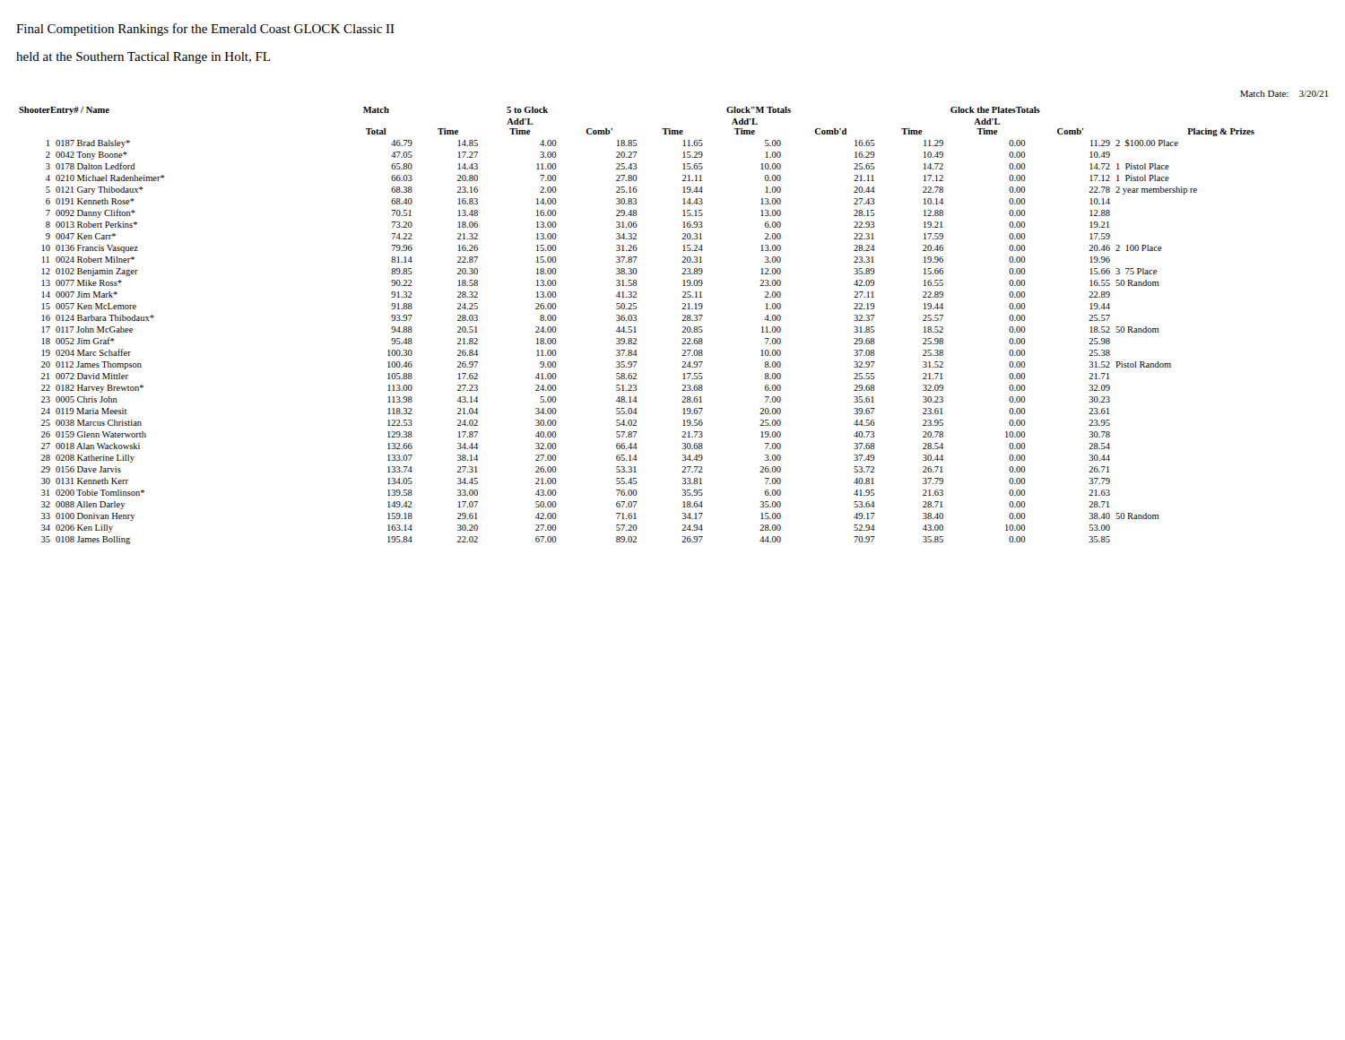Final Competition Rankings for the Emerald Coast GLOCK Classic II
held at the Southern Tactical Range in Holt, FL
Match Date: 3/20/21
| ShooterEntry# / Name | Match | 5 to Glock | Glock"M Totals | Glock the PlatesTotals | |
| --- | --- | --- | --- | --- | --- |
| | | Total | Time | Add'L Time | Comb' | Time | Add'L Time | Comb'd | Time | Add'L Time | Comb' | Placing & Prizes |
| 1 | 0187 Brad Balsley* | 46.79 | 14.85 | 4.00 | 18.85 | 11.65 | 5.00 | 16.65 | 11.29 | 0.00 | 11.29 | 2 $100.00 Place |
| 2 | 0042 Tony Boone* | 47.05 | 17.27 | 3.00 | 20.27 | 15.29 | 1.00 | 16.29 | 10.49 | 0.00 | 10.49 | |
| 3 | 0178 Dalton Ledford | 65.80 | 14.43 | 11.00 | 25.43 | 15.65 | 10.00 | 25.65 | 14.72 | 0.00 | 14.72 | 1 Pistol Place |
| 4 | 0210 Michael Radenheimer* | 66.03 | 20.80 | 7.00 | 27.80 | 21.11 | 0.00 | 21.11 | 17.12 | 0.00 | 17.12 | 1 Pistol Place |
| 5 | 0121 Gary Thibodaux* | 68.38 | 23.16 | 2.00 | 25.16 | 19.44 | 1.00 | 20.44 | 22.78 | 0.00 | 22.78 | 2 year membership re |
| 6 | 0191 Kenneth Rose* | 68.40 | 16.83 | 14.00 | 30.83 | 14.43 | 13.00 | 27.43 | 10.14 | 0.00 | 10.14 | |
| 7 | 0092 Danny Clifton* | 70.51 | 13.48 | 16.00 | 29.48 | 15.15 | 13.00 | 28.15 | 12.88 | 0.00 | 12.88 | |
| 8 | 0013 Robert Perkins* | 73.20 | 18.06 | 13.00 | 31.06 | 16.93 | 6.00 | 22.93 | 19.21 | 0.00 | 19.21 | |
| 9 | 0047 Ken Carr* | 74.22 | 21.32 | 13.00 | 34.32 | 20.31 | 2.00 | 22.31 | 17.59 | 0.00 | 17.59 | |
| 10 | 0136 Francis Vasquez | 79.96 | 16.26 | 15.00 | 31.26 | 15.24 | 13.00 | 28.24 | 20.46 | 0.00 | 20.46 | 2 100 Place |
| 11 | 0024 Robert Milner* | 81.14 | 22.87 | 15.00 | 37.87 | 20.31 | 3.00 | 23.31 | 19.96 | 0.00 | 19.96 | |
| 12 | 0102 Benjamin Zager | 89.85 | 20.30 | 18.00 | 38.30 | 23.89 | 12.00 | 35.89 | 15.66 | 0.00 | 15.66 | 3 75 Place |
| 13 | 0077 Mike Ross* | 90.22 | 18.58 | 13.00 | 31.58 | 19.09 | 23.00 | 42.09 | 16.55 | 0.00 | 16.55 | 50 Random |
| 14 | 0007 Jim Mark* | 91.32 | 28.32 | 13.00 | 41.32 | 25.11 | 2.00 | 27.11 | 22.89 | 0.00 | 22.89 | |
| 15 | 0057 Ken McLemore | 91.88 | 24.25 | 26.00 | 50.25 | 21.19 | 1.00 | 22.19 | 19.44 | 0.00 | 19.44 | |
| 16 | 0124 Barbara Thibodaux* | 93.97 | 28.03 | 8.00 | 36.03 | 28.37 | 4.00 | 32.37 | 25.57 | 0.00 | 25.57 | |
| 17 | 0117 John McGahee | 94.88 | 20.51 | 24.00 | 44.51 | 20.85 | 11.00 | 31.85 | 18.52 | 0.00 | 18.52 | 50 Random |
| 18 | 0052 Jim Graf* | 95.48 | 21.82 | 18.00 | 39.82 | 22.68 | 7.00 | 29.68 | 25.98 | 0.00 | 25.98 | |
| 19 | 0204 Marc Schaffer | 100.30 | 26.84 | 11.00 | 37.84 | 27.08 | 10.00 | 37.08 | 25.38 | 0.00 | 25.38 | |
| 20 | 0112 James Thompson | 100.46 | 26.97 | 9.00 | 35.97 | 24.97 | 8.00 | 32.97 | 31.52 | 0.00 | 31.52 | Pistol Random |
| 21 | 0072 David Mittler | 105.88 | 17.62 | 41.00 | 58.62 | 17.55 | 8.00 | 25.55 | 21.71 | 0.00 | 21.71 | |
| 22 | 0182 Harvey Brewton* | 113.00 | 27.23 | 24.00 | 51.23 | 23.68 | 6.00 | 29.68 | 32.09 | 0.00 | 32.09 | |
| 23 | 0005 Chris John | 113.98 | 43.14 | 5.00 | 48.14 | 28.61 | 7.00 | 35.61 | 30.23 | 0.00 | 30.23 | |
| 24 | 0119 Maria Meesit | 118.32 | 21.04 | 34.00 | 55.04 | 19.67 | 20.00 | 39.67 | 23.61 | 0.00 | 23.61 | |
| 25 | 0038 Marcus Christian | 122.53 | 24.02 | 30.00 | 54.02 | 19.56 | 25.00 | 44.56 | 23.95 | 0.00 | 23.95 | |
| 26 | 0159 Glenn Waterworth | 129.38 | 17.87 | 40.00 | 57.87 | 21.73 | 19.00 | 40.73 | 20.78 | 10.00 | 30.78 | |
| 27 | 0018 Alan Wackowski | 132.66 | 34.44 | 32.00 | 66.44 | 30.68 | 7.00 | 37.68 | 28.54 | 0.00 | 28.54 | |
| 28 | 0208 Katherine Lilly | 133.07 | 38.14 | 27.00 | 65.14 | 34.49 | 3.00 | 37.49 | 30.44 | 0.00 | 30.44 | |
| 29 | 0156 Dave Jarvis | 133.74 | 27.31 | 26.00 | 53.31 | 27.72 | 26.00 | 53.72 | 26.71 | 0.00 | 26.71 | |
| 30 | 0131 Kenneth Kerr | 134.05 | 34.45 | 21.00 | 55.45 | 33.81 | 7.00 | 40.81 | 37.79 | 0.00 | 37.79 | |
| 31 | 0200 Tobie Tomlinson* | 139.58 | 33.00 | 43.00 | 76.00 | 35.95 | 6.00 | 41.95 | 21.63 | 0.00 | 21.63 | |
| 32 | 0088 Allen Darley | 149.42 | 17.07 | 50.00 | 67.07 | 18.64 | 35.00 | 53.64 | 28.71 | 0.00 | 28.71 | |
| 33 | 0100 Donivan Henry | 159.18 | 29.61 | 42.00 | 71.61 | 34.17 | 15.00 | 49.17 | 38.40 | 0.00 | 38.40 | 50 Random |
| 34 | 0206 Ken Lilly | 163.14 | 30.20 | 27.00 | 57.20 | 24.94 | 28.00 | 52.94 | 43.00 | 10.00 | 53.00 | |
| 35 | 0108 James Bolling | 195.84 | 22.02 | 67.00 | 89.02 | 26.97 | 44.00 | 70.97 | 35.85 | 0.00 | 35.85 | |